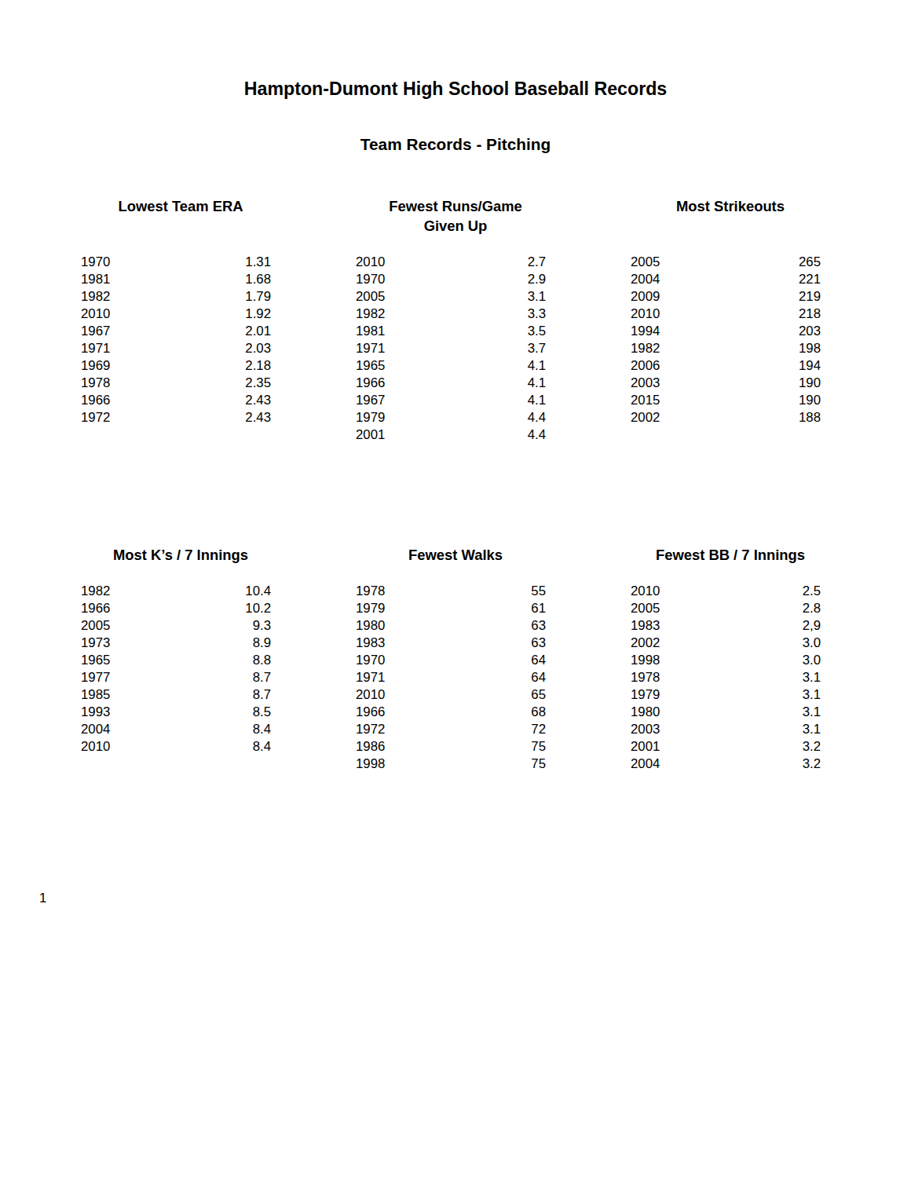Hampton-Dumont High School Baseball Records
Team Records - Pitching
Lowest Team ERA
| 1970 | 1.31 |
| 1981 | 1.68 |
| 1982 | 1.79 |
| 2010 | 1.92 |
| 1967 | 2.01 |
| 1971 | 2.03 |
| 1969 | 2.18 |
| 1978 | 2.35 |
| 1966 | 2.43 |
| 1972 | 2.43 |
Fewest Runs/Game
Given Up
| 2010 | 2.7 |
| 1970 | 2.9 |
| 2005 | 3.1 |
| 1982 | 3.3 |
| 1981 | 3.5 |
| 1971 | 3.7 |
| 1965 | 4.1 |
| 1966 | 4.1 |
| 1967 | 4.1 |
| 1979 | 4.4 |
| 2001 | 4.4 |
Most Strikeouts
| 2005 | 265 |
| 2004 | 221 |
| 2009 | 219 |
| 2010 | 218 |
| 1994 | 203 |
| 1982 | 198 |
| 2006 | 194 |
| 2003 | 190 |
| 2015 | 190 |
| 2002 | 188 |
Most K’s / 7 Innings
| 1982 | 10.4 |
| 1966 | 10.2 |
| 2005 | 9.3 |
| 1973 | 8.9 |
| 1965 | 8.8 |
| 1977 | 8.7 |
| 1985 | 8.7 |
| 1993 | 8.5 |
| 2004 | 8.4 |
| 2010 | 8.4 |
Fewest Walks
| 1978 | 55 |
| 1979 | 61 |
| 1980 | 63 |
| 1983 | 63 |
| 1970 | 64 |
| 1971 | 64 |
| 2010 | 65 |
| 1966 | 68 |
| 1972 | 72 |
| 1986 | 75 |
| 1998 | 75 |
Fewest BB / 7 Innings
| 2010 | 2.5 |
| 2005 | 2.8 |
| 1983 | 2,9 |
| 2002 | 3.0 |
| 1998 | 3.0 |
| 1978 | 3.1 |
| 1979 | 3.1 |
| 1980 | 3.1 |
| 2003 | 3.1 |
| 2001 | 3.2 |
| 2004 | 3.2 |
1